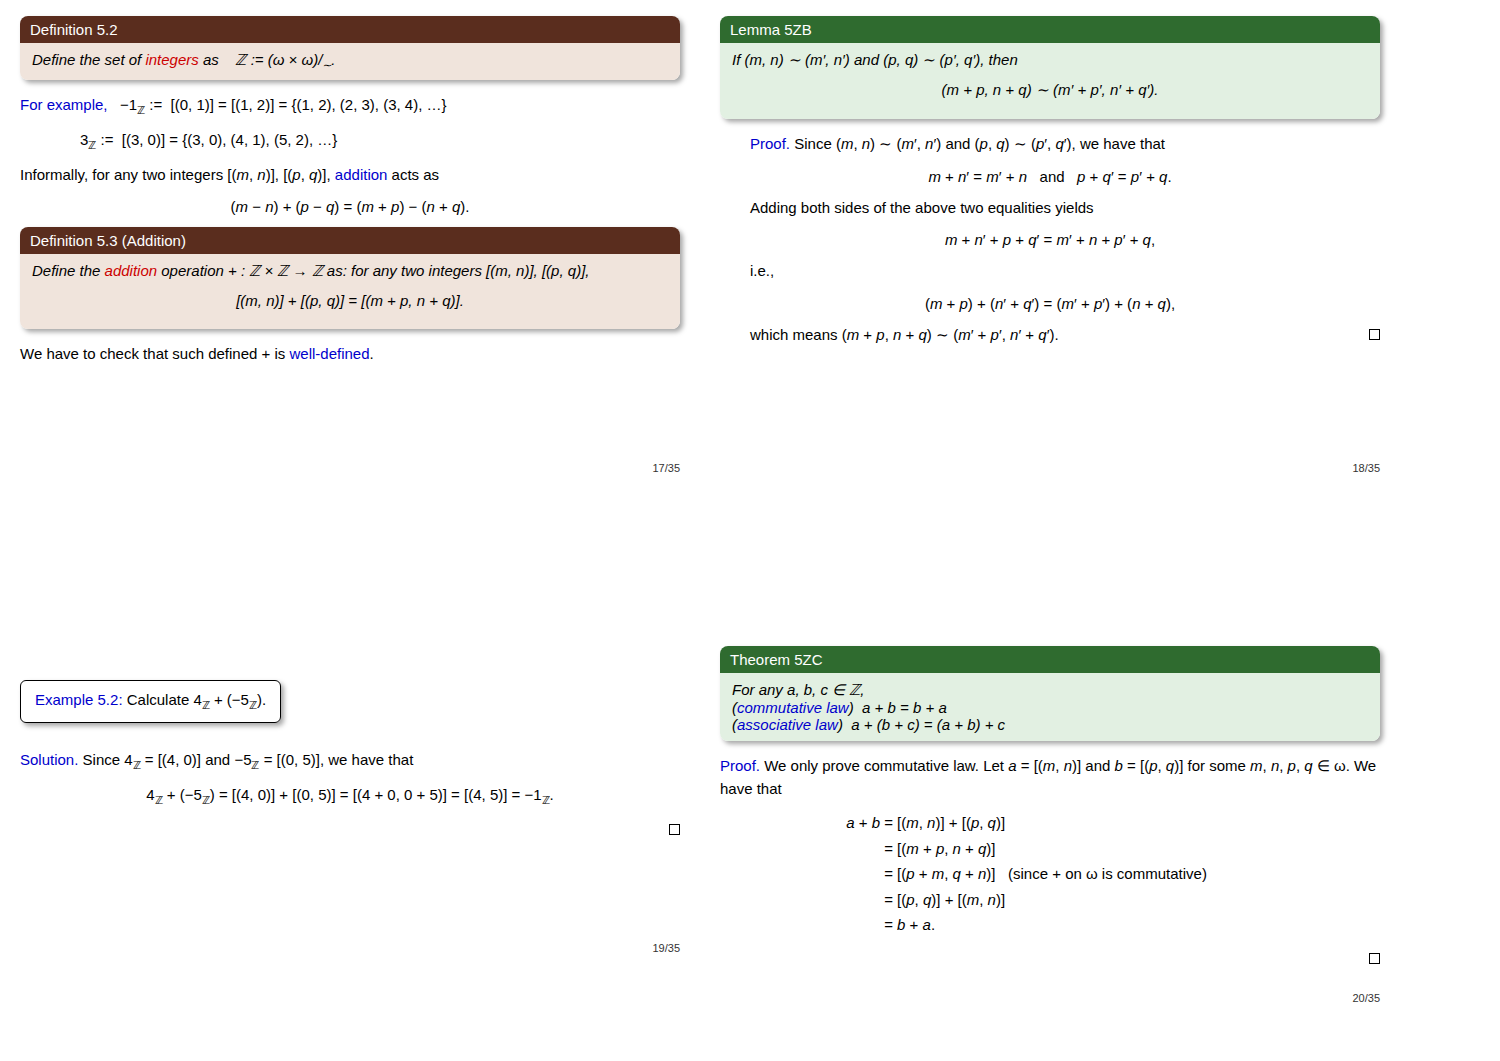Definition 5.2
Define the set of integers as ℤ := (ω × ω)/∼.
For example, −1ℤ := [(0, 1)] = [(1, 2)] = {(1, 2), (2, 3), (3, 4), …}
3ℤ := [(3, 0)] = {(3, 0), (4, 1), (5, 2), …}
Informally, for any two integers [(m, n)], [(p, q)], addition acts as
(m − n) + (p − q) = (m + p) − (n + q).
Definition 5.3 (Addition)
Define the addition operation + : ℤ × ℤ → ℤ as: for any two integers [(m, n)], [(p, q)],
[(m, n)] + [(p, q)] = [(m + p, n + q)].
We have to check that such defined + is well-defined.
17/35
Lemma 5ZB
If (m, n) ∼ (m′, n′) and (p, q) ∼ (p′, q′), then
(m + p, n + q) ∼ (m′ + p′, n′ + q′).
Proof. Since (m, n) ∼ (m′, n′) and (p, q) ∼ (p′, q′), we have that
m + n′ = m′ + n and p + q′ = p′ + q.
Adding both sides of the above two equalities yields
m + n′ + p + q′ = m′ + n + p′ + q,
i.e.,
(m + p) + (n′ + q′) = (m′ + p′) + (n + q),
which means (m + p, n + q) ∼ (m′ + p′, n′ + q′).
18/35
Example 5.2: Calculate 4ℤ + (−5ℤ).
Solution. Since 4ℤ = [(4, 0)] and −5ℤ = [(0, 5)], we have that
4ℤ + (−5ℤ) = [(4, 0)] + [(0, 5)] = [(4 + 0, 0 + 5)] = [(4, 5)] = −1ℤ.
19/35
Theorem 5ZC
For any a, b, c ∈ ℤ,
(commutative law) a + b = b + a
(associative law) a + (b + c) = (a + b) + c
Proof. We only prove commutative law. Let a = [(m, n)] and b = [(p, q)] for some m, n, p, q ∈ ω. We have that
a + b = [(m, n)] + [(p, q)]
= [(m + p, n + q)]
= [(p + m, q + n)] (since + on ω is commutative)
= [(p, q)] + [(m, n)]
= b + a.
20/35